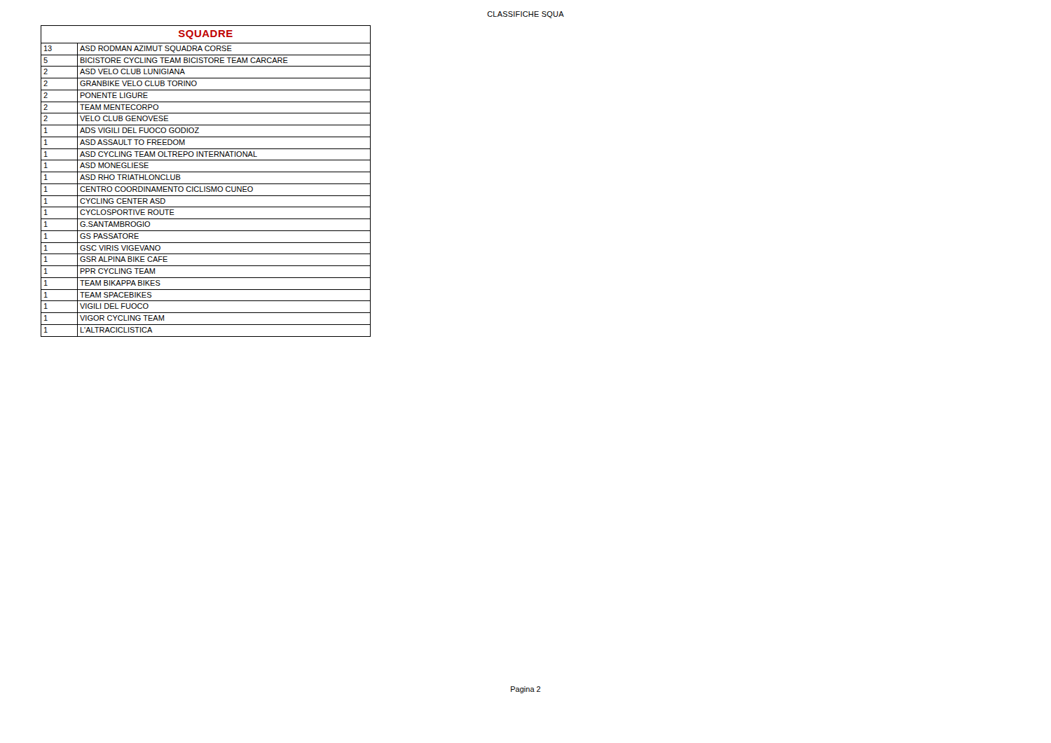CLASSIFICHE SQUA
| SQUADRE |
| --- |
| 13 | ASD RODMAN AZIMUT SQUADRA CORSE |
| 5 | BICISTORE CYCLING TEAM BICISTORE TEAM CARCARE |
| 2 | ASD VELO CLUB LUNIGIANA |
| 2 | GRANBIKE VELO CLUB TORINO |
| 2 | PONENTE LIGURE |
| 2 | TEAM MENTECORPO |
| 2 | VELO CLUB GENOVESE |
| 1 | ADS VIGILI DEL FUOCO GODIOZ |
| 1 | ASD ASSAULT TO FREEDOM |
| 1 | ASD CYCLING TEAM OLTREPO INTERNATIONAL |
| 1 | ASD MONEGLIESE |
| 1 | ASD RHO TRIATHLONCLUB |
| 1 | CENTRO COORDINAMENTO CICLISMO CUNEO |
| 1 | CYCLING CENTER ASD |
| 1 | CYCLOSPORTIVE ROUTE |
| 1 | G.SANTAMBROGIO |
| 1 | GS PASSATORE |
| 1 | GSC VIRIS VIGEVANO |
| 1 | GSR ALPINA BIKE CAFE |
| 1 | PPR CYCLING TEAM |
| 1 | TEAM BIKAPPA BIKES |
| 1 | TEAM SPACEBIKES |
| 1 | VIGILI DEL FUOCO |
| 1 | VIGOR CYCLING TEAM |
| 1 | L'ALTRACICLISTICA |
Pagina 2